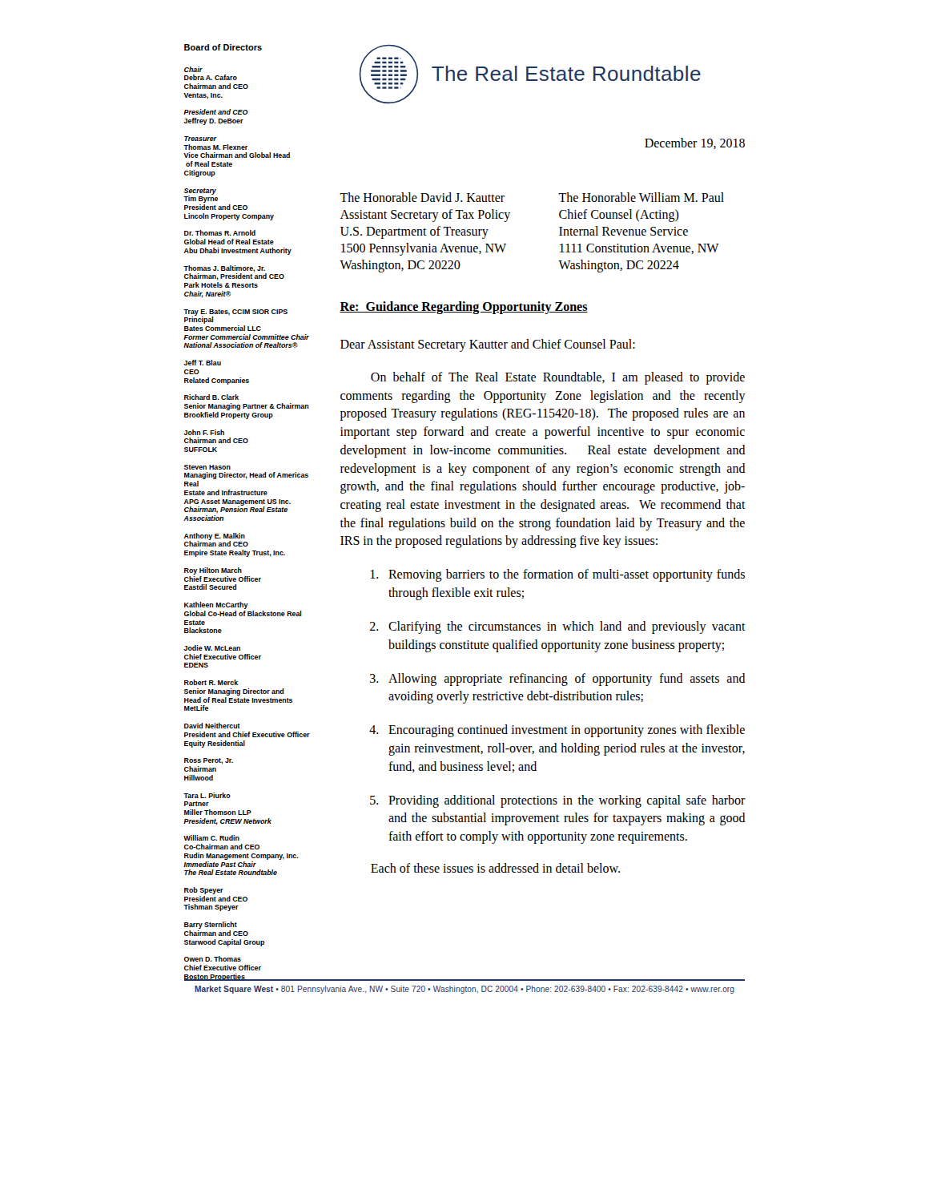Board of Directors
Chair
Debra A. Cafaro
Chairman and CEO
Ventas, Inc.
President and CEO
Jeffrey D. DeBoer
Treasurer
Thomas M. Flexner
Vice Chairman and Global Head
of Real Estate
Citigroup
Secretary
Tim Byrne
President and CEO
Lincoln Property Company
Dr. Thomas R. Arnold
Global Head of Real Estate
Abu Dhabi Investment Authority
Thomas J. Baltimore, Jr.
Chairman, President and CEO
Park Hotels & Resorts
Chair, Nareit®
Tray E. Bates, CCIM SIOR CIPS
Principal
Bates Commercial LLC
Former Commercial Committee Chair
National Association of Realtors®
Jeff T. Blau
CEO
Related Companies
Richard B. Clark
Senior Managing Partner & Chairman
Brookfield Property Group
John F. Fish
Chairman and CEO
SUFFOLK
Steven Hason
Managing Director, Head of Americas Real
Estate and Infrastructure
APG Asset Management US Inc.
Chairman, Pension Real Estate Association
Anthony E. Malkin
Chairman and CEO
Empire State Realty Trust, Inc.
Roy Hilton March
Chief Executive Officer
Eastdil Secured
Kathleen McCarthy
Global Co-Head of Blackstone Real Estate
Blackstone
Jodie W. McLean
Chief Executive Officer
EDENS
Robert R. Merck
Senior Managing Director and
Head of Real Estate Investments
MetLife
David Neithercut
President and Chief Executive Officer
Equity Residential
Ross Perot, Jr.
Chairman
Hillwood
Tara L. Piurko
Partner
Miller Thomson LLP
President, CREW Network
William C. Rudin
Co-Chairman and CEO
Rudin Management Company, Inc.
Immediate Past Chair
The Real Estate Roundtable
Rob Speyer
President and CEO
Tishman Speyer
Barry Sternlicht
Chairman and CEO
Starwood Capital Group
Owen D. Thomas
Chief Executive Officer
Boston Properties
The Real Estate Roundtable
December 19, 2018
The Honorable David J. Kautter
Assistant Secretary of Tax Policy
U.S. Department of Treasury
1500 Pennsylvania Avenue, NW
Washington, DC 20220
The Honorable William M. Paul
Chief Counsel (Acting)
Internal Revenue Service
1111 Constitution Avenue, NW
Washington, DC 20224
Re: Guidance Regarding Opportunity Zones
Dear Assistant Secretary Kautter and Chief Counsel Paul:
On behalf of The Real Estate Roundtable, I am pleased to provide comments regarding the Opportunity Zone legislation and the recently proposed Treasury regulations (REG-115420-18). The proposed rules are an important step forward and create a powerful incentive to spur economic development in low-income communities. Real estate development and redevelopment is a key component of any region’s economic strength and growth, and the final regulations should further encourage productive, job-creating real estate investment in the designated areas. We recommend that the final regulations build on the strong foundation laid by Treasury and the IRS in the proposed regulations by addressing five key issues:
Removing barriers to the formation of multi-asset opportunity funds through flexible exit rules;
Clarifying the circumstances in which land and previously vacant buildings constitute qualified opportunity zone business property;
Allowing appropriate refinancing of opportunity fund assets and avoiding overly restrictive debt-distribution rules;
Encouraging continued investment in opportunity zones with flexible gain reinvestment, roll-over, and holding period rules at the investor, fund, and business level; and
Providing additional protections in the working capital safe harbor and the substantial improvement rules for taxpayers making a good faith effort to comply with opportunity zone requirements.
Each of these issues is addressed in detail below.
Market Square West • 801 Pennsylvania Ave., NW • Suite 720 • Washington, DC 20004 • Phone: 202-639-8400 • Fax: 202-639-8442 • www.rer.org